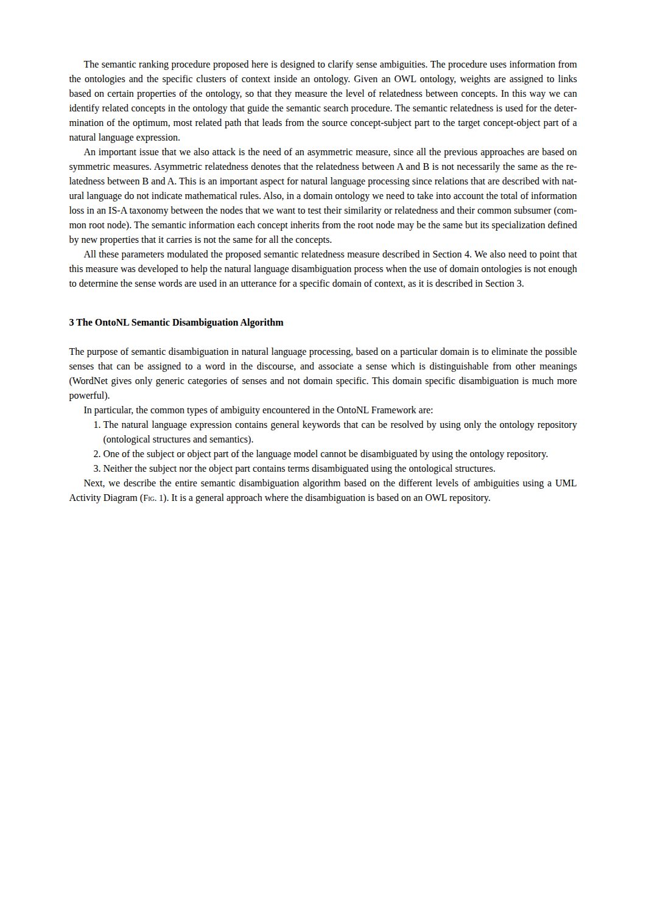The semantic ranking procedure proposed here is designed to clarify sense ambiguities. The procedure uses information from the ontologies and the specific clusters of context inside an ontology. Given an OWL ontology, weights are assigned to links based on certain properties of the ontology, so that they measure the level of relatedness between concepts. In this way we can identify related concepts in the ontology that guide the semantic search procedure. The semantic relatedness is used for the determination of the optimum, most related path that leads from the source concept-subject part to the target concept-object part of a natural language expression.
An important issue that we also attack is the need of an asymmetric measure, since all the previous approaches are based on symmetric measures. Asymmetric relatedness denotes that the relatedness between A and B is not necessarily the same as the relatedness between B and A. This is an important aspect for natural language processing since relations that are described with natural language do not indicate mathematical rules. Also, in a domain ontology we need to take into account the total of information loss in an IS-A taxonomy between the nodes that we want to test their similarity or relatedness and their common subsumer (common root node). The semantic information each concept inherits from the root node may be the same but its specialization defined by new properties that it carries is not the same for all the concepts.
All these parameters modulated the proposed semantic relatedness measure described in Section 4. We also need to point that this measure was developed to help the natural language disambiguation process when the use of domain ontologies is not enough to determine the sense words are used in an utterance for a specific domain of context, as it is described in Section 3.
3 The OntoNL Semantic Disambiguation Algorithm
The purpose of semantic disambiguation in natural language processing, based on a particular domain is to eliminate the possible senses that can be assigned to a word in the discourse, and associate a sense which is distinguishable from other meanings (WordNet gives only generic categories of senses and not domain specific. This domain specific disambiguation is much more powerful).
In particular, the common types of ambiguity encountered in the OntoNL Framework are:
The natural language expression contains general keywords that can be resolved by using only the ontology repository (ontological structures and semantics).
One of the subject or object part of the language model cannot be disambiguated by using the ontology repository.
Neither the subject nor the object part contains terms disambiguated using the ontological structures.
Next, we describe the entire semantic disambiguation algorithm based on the different levels of ambiguities using a UML Activity Diagram (Fig. 1). It is a general approach where the disambiguation is based on an OWL repository.